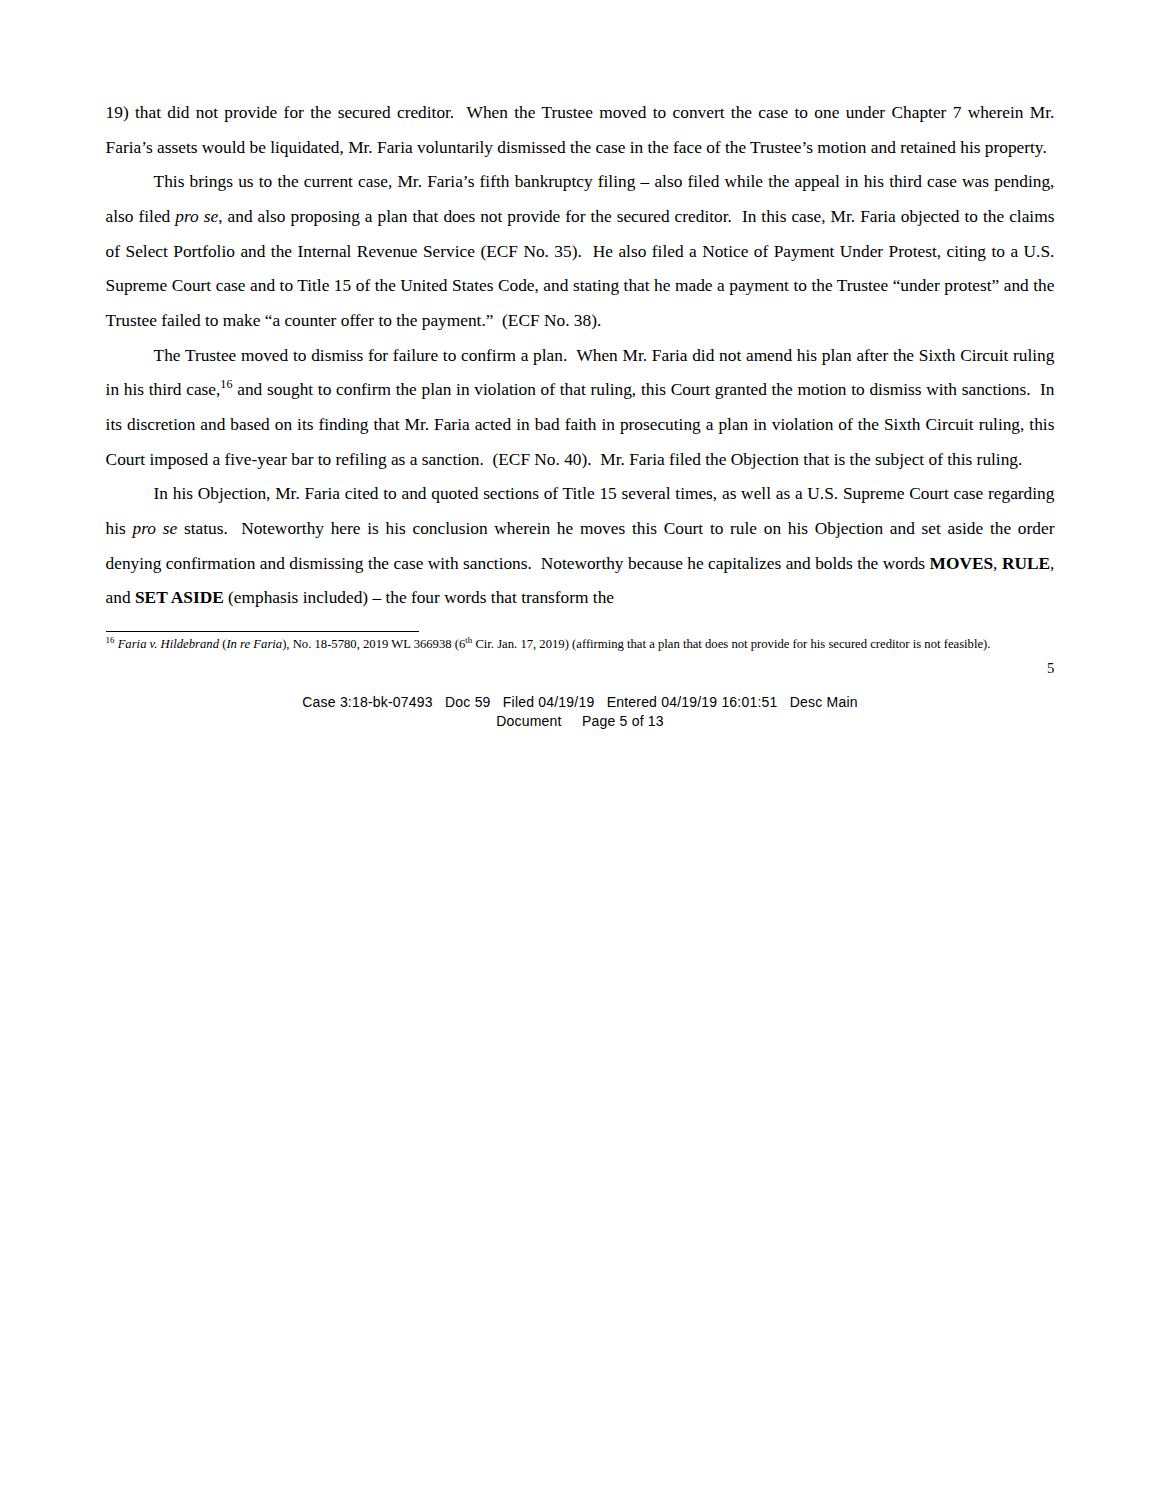19) that did not provide for the secured creditor. When the Trustee moved to convert the case to one under Chapter 7 wherein Mr. Faria’s assets would be liquidated, Mr. Faria voluntarily dismissed the case in the face of the Trustee’s motion and retained his property.
This brings us to the current case, Mr. Faria’s fifth bankruptcy filing – also filed while the appeal in his third case was pending, also filed pro se, and also proposing a plan that does not provide for the secured creditor. In this case, Mr. Faria objected to the claims of Select Portfolio and the Internal Revenue Service (ECF No. 35). He also filed a Notice of Payment Under Protest, citing to a U.S. Supreme Court case and to Title 15 of the United States Code, and stating that he made a payment to the Trustee “under protest” and the Trustee failed to make “a counter offer to the payment.” (ECF No. 38).
The Trustee moved to dismiss for failure to confirm a plan. When Mr. Faria did not amend his plan after the Sixth Circuit ruling in his third case,16 and sought to confirm the plan in violation of that ruling, this Court granted the motion to dismiss with sanctions. In its discretion and based on its finding that Mr. Faria acted in bad faith in prosecuting a plan in violation of the Sixth Circuit ruling, this Court imposed a five-year bar to refiling as a sanction. (ECF No. 40). Mr. Faria filed the Objection that is the subject of this ruling.
In his Objection, Mr. Faria cited to and quoted sections of Title 15 several times, as well as a U.S. Supreme Court case regarding his pro se status. Noteworthy here is his conclusion wherein he moves this Court to rule on his Objection and set aside the order denying confirmation and dismissing the case with sanctions. Noteworthy because he capitalizes and bolds the words MOVES, RULE, and SET ASIDE (emphasis included) – the four words that transform the
16 Faria v. Hildebrand (In re Faria), No. 18-5780, 2019 WL 366938 (6th Cir. Jan. 17, 2019) (affirming that a plan that does not provide for his secured creditor is not feasible).
5
Case 3:18-bk-07493 Doc 59 Filed 04/19/19 Entered 04/19/19 16:01:51 Desc Main Document Page 5 of 13